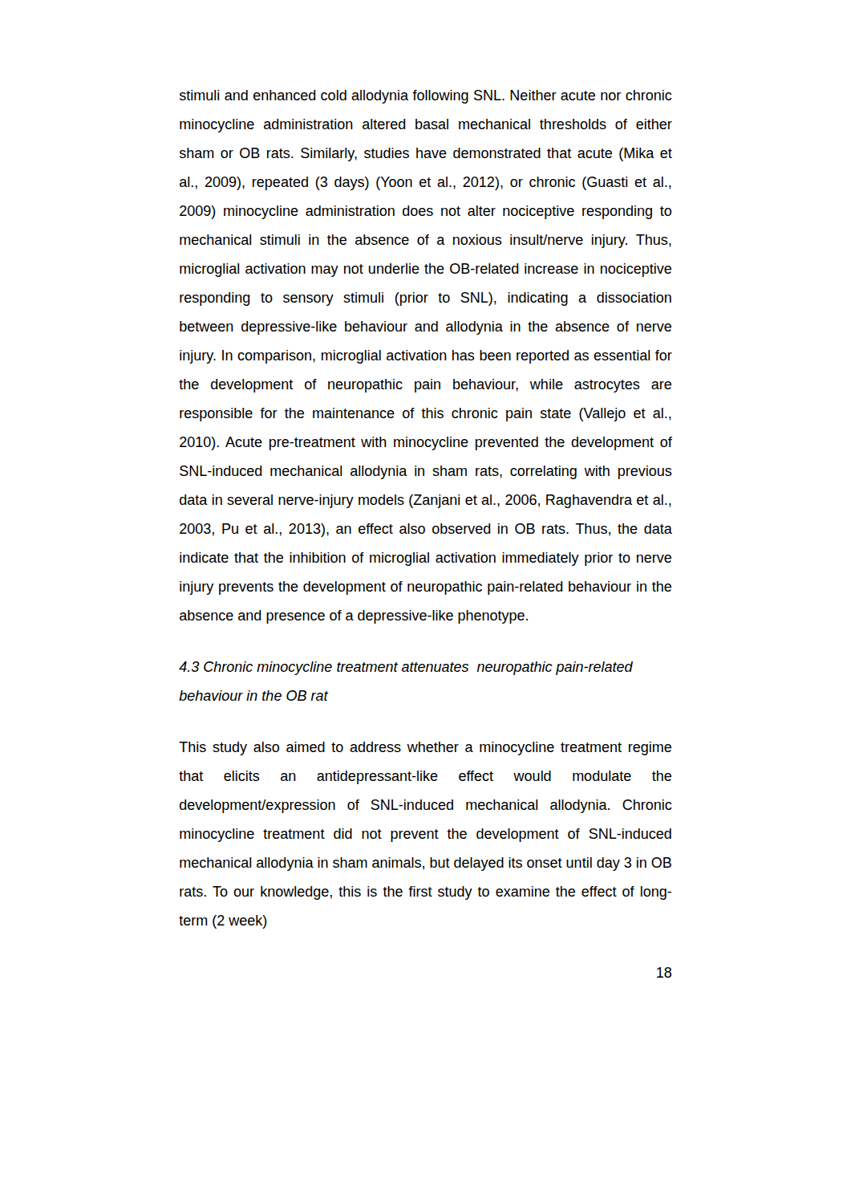stimuli and enhanced cold allodynia following SNL. Neither acute nor chronic minocycline administration altered basal mechanical thresholds of either sham or OB rats. Similarly, studies have demonstrated that acute (Mika et al., 2009), repeated (3 days) (Yoon et al., 2012), or chronic (Guasti et al., 2009) minocycline administration does not alter nociceptive responding to mechanical stimuli in the absence of a noxious insult/nerve injury. Thus, microglial activation may not underlie the OB-related increase in nociceptive responding to sensory stimuli (prior to SNL), indicating a dissociation between depressive-like behaviour and allodynia in the absence of nerve injury. In comparison, microglial activation has been reported as essential for the development of neuropathic pain behaviour, while astrocytes are responsible for the maintenance of this chronic pain state (Vallejo et al., 2010). Acute pre-treatment with minocycline prevented the development of SNL-induced mechanical allodynia in sham rats, correlating with previous data in several nerve-injury models (Zanjani et al., 2006, Raghavendra et al., 2003, Pu et al., 2013), an effect also observed in OB rats. Thus, the data indicate that the inhibition of microglial activation immediately prior to nerve injury prevents the development of neuropathic pain-related behaviour in the absence and presence of a depressive-like phenotype.
4.3 Chronic minocycline treatment attenuates neuropathic pain-related behaviour in the OB rat
This study also aimed to address whether a minocycline treatment regime that elicits an antidepressant-like effect would modulate the development/expression of SNL-induced mechanical allodynia. Chronic minocycline treatment did not prevent the development of SNL-induced mechanical allodynia in sham animals, but delayed its onset until day 3 in OB rats. To our knowledge, this is the first study to examine the effect of long-term (2 week)
18